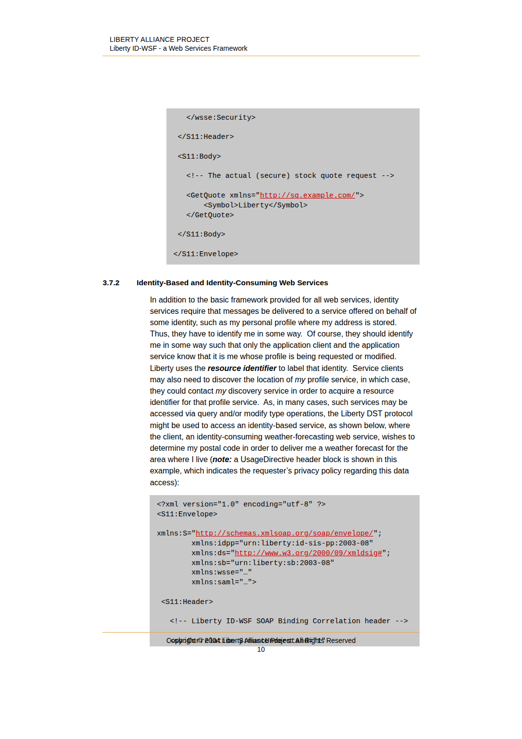LIBERTY ALLIANCE PROJECT
Liberty ID-WSF - a Web Services Framework
   </wsse:Security>

 </S11:Header>

 <S11:Body>

   <!-- The actual (secure) stock quote request -->

   <GetQuote xmlns="http://sq.example.com/">
       <Symbol>Liberty</Symbol>
   </GetQuote>

 </S11:Body>

</S11:Envelope>
3.7.2 Identity-Based and Identity-Consuming Web Services
In addition to the basic framework provided for all web services, identity services require that messages be delivered to a service offered on behalf of some identity, such as my personal profile where my address is stored. Thus, they have to identify me in some way. Of course, they should identify me in some way such that only the application client and the application service know that it is me whose profile is being requested or modified. Liberty uses the resource identifier to label that identity. Service clients may also need to discover the location of my profile service, in which case, they could contact my discovery service in order to acquire a resource identifier for that profile service. As, in many cases, such services may be accessed via query and/or modify type operations, the Liberty DST protocol might be used to access an identity-based service, as shown below, where the client, an identity-consuming weather-forecasting web service, wishes to determine my postal code in order to deliver me a weather forecast for the area where I live (note: a UsageDirective header block is shown in this example, which indicates the requester’s privacy policy regarding this data access):
<?xml version="1.0" encoding="utf-8" ?>
<S11:Envelope>

xmlns:S="http://schemas.xmlsoap.org/soap/envelope/";
        xmlns:idpp="urn:liberty:id-sis-pp:2003-08"
        xmlns:ds="http://www.w3.org/2000/09/xmldsig#";
        xmlns:sb="urn:liberty:sb:2003-08"
        xmlns:wsse="…"
        xmlns:saml="…">

 <S11:Header>

   <!-- Liberty ID-WSF SOAP Binding Correlation header -->

   <sb:Correlation S:mustUnderstand="1"
Copyright © 2004 Liberty Alliance Project. All Rights Reserved
10